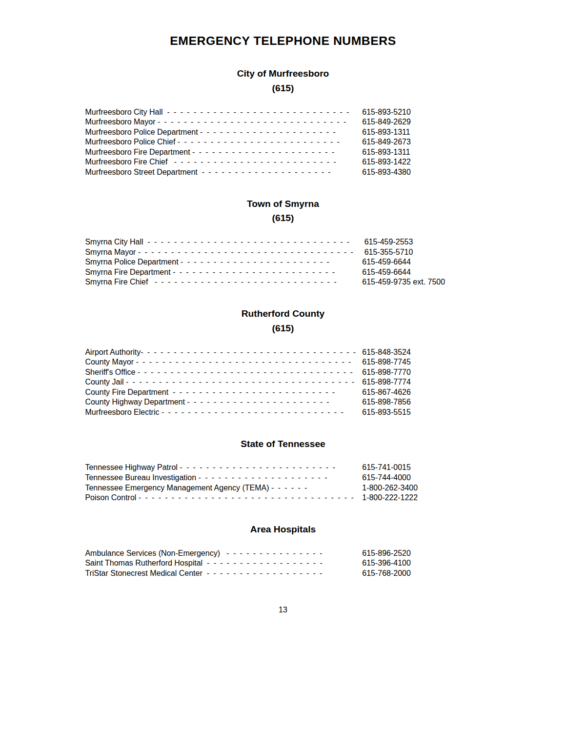EMERGENCY TELEPHONE NUMBERS
City of Murfreesboro
(615)
| Murfreesboro City Hall - - - - - - - - - - - - - - - - - - - - - - - - - - - - | 615-893-5210 |
| Murfreesboro Mayor - - - - - - - - - - - - - - - - - - - - - - - - - - - - - | 615-849-2629 |
| Murfreesboro Police Department - - - - - - - - - - - - - - - - - - - - - | 615-893-1311 |
| Murfreesboro Police Chief - - - - - - - - - - - - - - - - - - - - - - - - - | 615-849-2673 |
| Murfreesboro Fire Department - - - - - - - - - - - - - - - - - - - - - - | 615-893-1311 |
| Murfreesboro Fire Chief - - - - - - - - - - - - - - - - - - - - - - - - - | 615-893-1422 |
| Murfreesboro Street Department - - - - - - - - - - - - - - - - - - - - | 615-893-4380 |
Town of Smyrna
(615)
| Smyrna City Hall - - - - - - - - - - - - - - - - - - - - - - - - - - - - - - - | 615-459-2553 |
| Smyrna Mayor - - - - - - - - - - - - - - - - - - - - - - - - - - - - - - - - - | 615-355-5710 |
| Smyrna Police Department - - - - - - - - - - - - - - - - - - - - - - - | 615-459-6644 |
| Smyrna Fire Department - - - - - - - - - - - - - - - - - - - - - - - - - | 615-459-6644 |
| Smyrna Fire Chief - - - - - - - - - - - - - - - - - - - - - - - - - - - - | 615-459-9735 ext. 7500 |
Rutherford County
(615)
| Airport Authority - - - - - - - - - - - - - - - - - - - - - - - - - - - - - - - - - | 615-848-3524 |
| County Mayor - - - - - - - - - - - - - - - - - - - - - - - - - - - - - - - - - | 615-898-7745 |
| Sheriff's Office - - - - - - - - - - - - - - - - - - - - - - - - - - - - - - - - - | 615-898-7770 |
| County Jail - - - - - - - - - - - - - - - - - - - - - - - - - - - - - - - - - - - | 615-898-7774 |
| County Fire Department - - - - - - - - - - - - - - - - - - - - - - - - - | 615-867-4626 |
| County Highway Department - - - - - - - - - - - - - - - - - - - - - - | 615-898-7856 |
| Murfreesboro Electric - - - - - - - - - - - - - - - - - - - - - - - - - - - - | 615-893-5515 |
State of Tennessee
| Tennessee Highway Patrol - - - - - - - - - - - - - - - - - - - - - - - - | 615-741-0015 |
| Tennessee Bureau Investigation - - - - - - - - - - - - - - - - - - - - | 615-744-4000 |
| Tennessee Emergency Management Agency (TEMA) - - - - - - | 1-800-262-3400 |
| Poison Control - - - - - - - - - - - - - - - - - - - - - - - - - - - - - - - - - | 1-800-222-1222 |
Area Hospitals
| Ambulance Services (Non-Emergency) - - - - - - - - - - - - - - - | 615-896-2520 |
| Saint Thomas Rutherford Hospital - - - - - - - - - - - - - - - - - - | 615-396-4100 |
| TriStar Stonecrest Medical Center - - - - - - - - - - - - - - - - - - | 615-768-2000 |
13